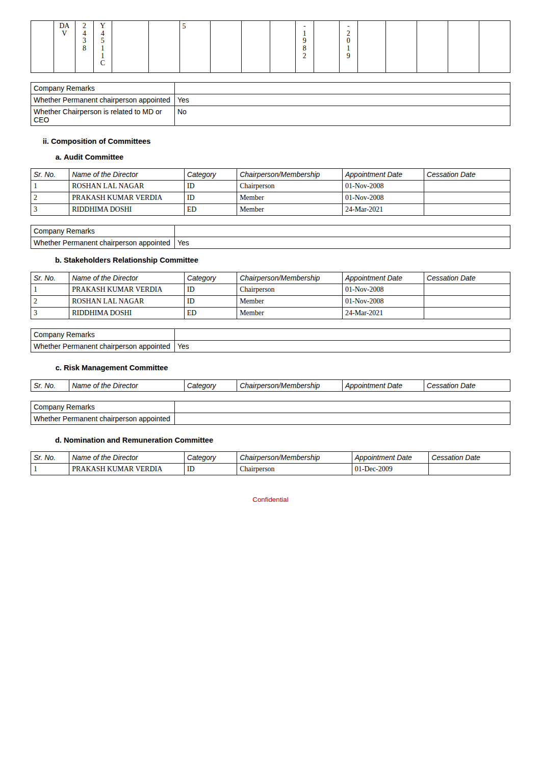| | DA V | 2 4 3 8 | Y 4 5 1 1 C | | | 5 | | | | - 1 9 8 2 | | - 2 0 1 9 | | | | | |
| Company Remarks | |
| Whether Permanent chairperson appointed | Yes |
| Whether Chairperson is related to MD or CEO | No |
Composition of Committees
Audit Committee
| Sr. No. | Name of the Director | Category | Chairperson/Membership | Appointment Date | Cessation Date |
| 1 | ROSHAN LAL NAGAR | ID | Chairperson | 01-Nov-2008 | |
| 2 | PRAKASH KUMAR VERDIA | ID | Member | 01-Nov-2008 | |
| 3 | RIDDHIMA DOSHI | ED | Member | 24-Mar-2021 | |
| Company Remarks | |
| Whether Permanent chairperson appointed | Yes |
Stakeholders Relationship Committee
| Sr. No. | Name of the Director | Category | Chairperson/Membership | Appointment Date | Cessation Date |
| 1 | PRAKASH KUMAR VERDIA | ID | Chairperson | 01-Nov-2008 | |
| 2 | ROSHAN LAL NAGAR | ID | Member | 01-Nov-2008 | |
| 3 | RIDDHIMA DOSHI | ED | Member | 24-Mar-2021 | |
| Company Remarks | |
| Whether Permanent chairperson appointed | Yes |
Risk Management Committee
| Sr. No. | Name of the Director | Category | Chairperson/Membership | Appointment Date | Cessation Date |
| Company Remarks | |
| Whether Permanent chairperson appointed | |
Nomination and Remuneration Committee
| Sr. No. | Name of the Director | Category | Chairperson/Membership | Appointment Date | Cessation Date |
| 1 | PRAKASH KUMAR VERDIA | ID | Chairperson | 01-Dec-2009 | |
Confidential